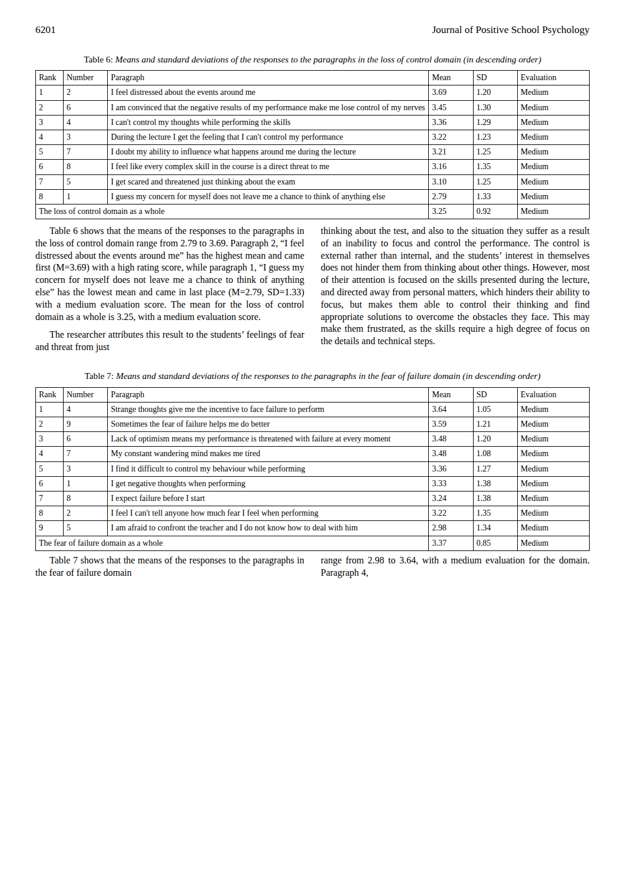6201
Journal of Positive School Psychology
Table 6: Means and standard deviations of the responses to the paragraphs in the loss of control domain (in descending order)
| Rank | Number | Paragraph | Mean | SD | Evaluation |
| --- | --- | --- | --- | --- | --- |
| 1 | 2 | I feel distressed about the events around me | 3.69 | 1.20 | Medium |
| 2 | 6 | I am convinced that the negative results of my performance make me lose control of my nerves | 3.45 | 1.30 | Medium |
| 3 | 4 | I can't control my thoughts while performing the skills | 3.36 | 1.29 | Medium |
| 4 | 3 | During the lecture I get the feeling that I can't control my performance | 3.22 | 1.23 | Medium |
| 5 | 7 | I doubt my ability to influence what happens around me during the lecture | 3.21 | 1.25 | Medium |
| 6 | 8 | I feel like every complex skill in the course is a direct threat to me | 3.16 | 1.35 | Medium |
| 7 | 5 | I get scared and threatened just thinking about the exam | 3.10 | 1.25 | Medium |
| 8 | 1 | I guess my concern for myself does not leave me a chance to think of anything else | 2.79 | 1.33 | Medium |
| The loss of control domain as a whole | 3.25 | 0.92 | Medium |
Table 6 shows that the means of the responses to the paragraphs in the loss of control domain range from 2.79 to 3.69. Paragraph 2, “I feel distressed about the events around me” has the highest mean and came first (M=3.69) with a high rating score, while paragraph 1, “I guess my concern for myself does not leave me a chance to think of anything else” has the lowest mean and came in last place (M=2.79, SD=1.33) with a medium evaluation score. The mean for the loss of control domain as a whole is 3.25, with a medium evaluation score.
The researcher attributes this result to the students’ feelings of fear and threat from just
thinking about the test, and also to the situation they suffer as a result of an inability to focus and control the performance. The control is external rather than internal, and the students’ interest in themselves does not hinder them from thinking about other things. However, most of their attention is focused on the skills presented during the lecture, and directed away from personal matters, which hinders their ability to focus, but makes them able to control their thinking and find appropriate solutions to overcome the obstacles they face. This may make them frustrated, as the skills require a high degree of focus on the details and technical steps.
Table 7: Means and standard deviations of the responses to the paragraphs in the fear of failure domain (in descending order)
| Rank | Number | Paragraph | Mean | SD | Evaluation |
| --- | --- | --- | --- | --- | --- |
| 1 | 4 | Strange thoughts give me the incentive to face failure to perform | 3.64 | 1.05 | Medium |
| 2 | 9 | Sometimes the fear of failure helps me do better | 3.59 | 1.21 | Medium |
| 3 | 6 | Lack of optimism means my performance is threatened with failure at every moment | 3.48 | 1.20 | Medium |
| 4 | 7 | My constant wandering mind makes me tired | 3.48 | 1.08 | Medium |
| 5 | 3 | I find it difficult to control my behaviour while performing | 3.36 | 1.27 | Medium |
| 6 | 1 | I get negative thoughts when performing | 3.33 | 1.38 | Medium |
| 7 | 8 | I expect failure before I start | 3.24 | 1.38 | Medium |
| 8 | 2 | I feel I can't tell anyone how much fear I feel when performing | 3.22 | 1.35 | Medium |
| 9 | 5 | I am afraid to confront the teacher and I do not know how to deal with him | 2.98 | 1.34 | Medium |
| The fear of failure domain as a whole | 3.37 | 0.85 | Medium |
Table 7 shows that the means of the responses to the paragraphs in the fear of failure domain
range from 2.98 to 3.64, with a medium evaluation for the domain. Paragraph 4,